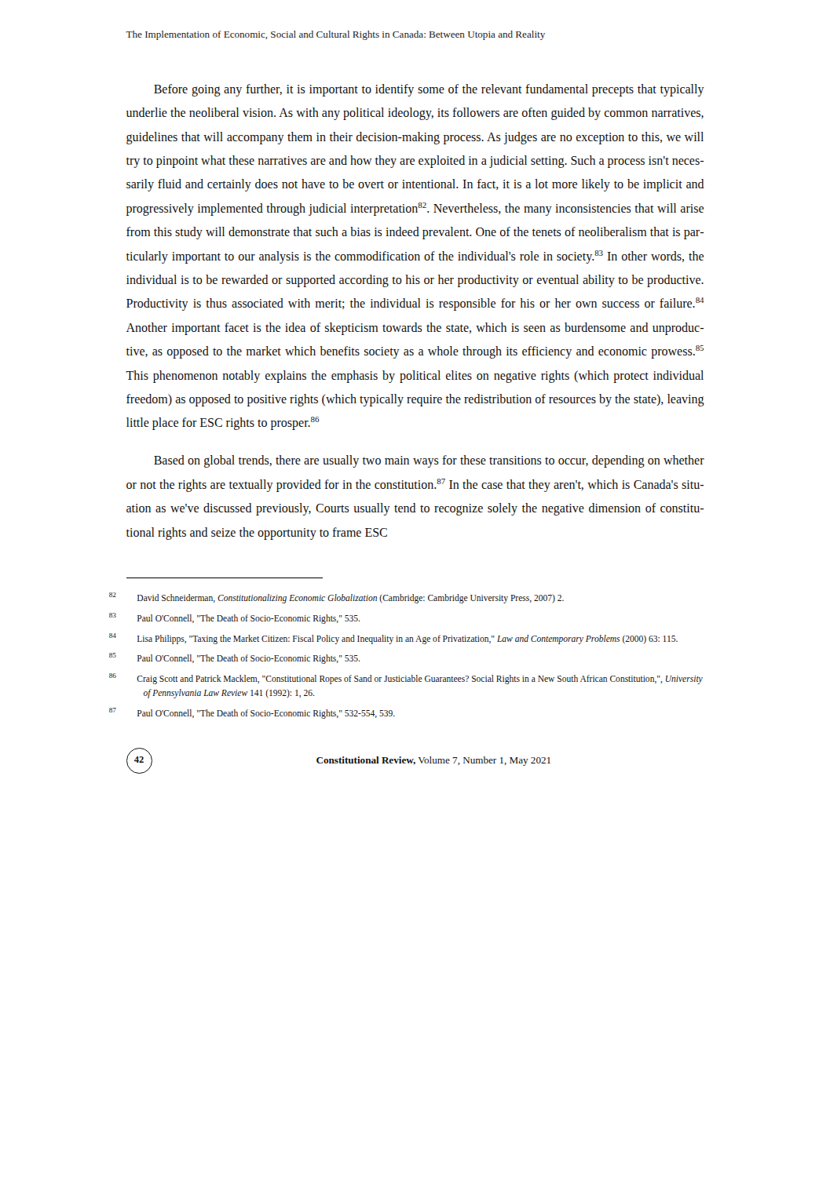The Implementation of Economic, Social and Cultural Rights in Canada: Between Utopia and Reality
Before going any further, it is important to identify some of the relevant fundamental precepts that typically underlie the neoliberal vision. As with any political ideology, its followers are often guided by common narratives, guidelines that will accompany them in their decision-making process. As judges are no exception to this, we will try to pinpoint what these narratives are and how they are exploited in a judicial setting. Such a process isn't necessarily fluid and certainly does not have to be overt or intentional. In fact, it is a lot more likely to be implicit and progressively implemented through judicial interpretation82. Nevertheless, the many inconsistencies that will arise from this study will demonstrate that such a bias is indeed prevalent. One of the tenets of neoliberalism that is particularly important to our analysis is the commodification of the individual's role in society.83 In other words, the individual is to be rewarded or supported according to his or her productivity or eventual ability to be productive. Productivity is thus associated with merit; the individual is responsible for his or her own success or failure.84 Another important facet is the idea of skepticism towards the state, which is seen as burdensome and unproductive, as opposed to the market which benefits society as a whole through its efficiency and economic prowess.85 This phenomenon notably explains the emphasis by political elites on negative rights (which protect individual freedom) as opposed to positive rights (which typically require the redistribution of resources by the state), leaving little place for ESC rights to prosper.86
Based on global trends, there are usually two main ways for these transitions to occur, depending on whether or not the rights are textually provided for in the constitution.87 In the case that they aren't, which is Canada's situation as we've discussed previously, Courts usually tend to recognize solely the negative dimension of constitutional rights and seize the opportunity to frame ESC
82 David Schneiderman, Constitutionalizing Economic Globalization (Cambridge: Cambridge University Press, 2007) 2.
83 Paul O'Connell, "The Death of Socio-Economic Rights," 535.
84 Lisa Philipps, "Taxing the Market Citizen: Fiscal Policy and Inequality in an Age of Privatization," Law and Contemporary Problems (2000) 63: 115.
85 Paul O'Connell, "The Death of Socio-Economic Rights," 535.
86 Craig Scott and Patrick Macklem, "Constitutional Ropes of Sand or Justiciable Guarantees? Social Rights in a New South African Constitution,", University of Pennsylvania Law Review 141 (1992): 1, 26.
87 Paul O'Connell, "The Death of Socio-Economic Rights," 532-554, 539.
42
Constitutional Review, Volume 7, Number 1, May 2021